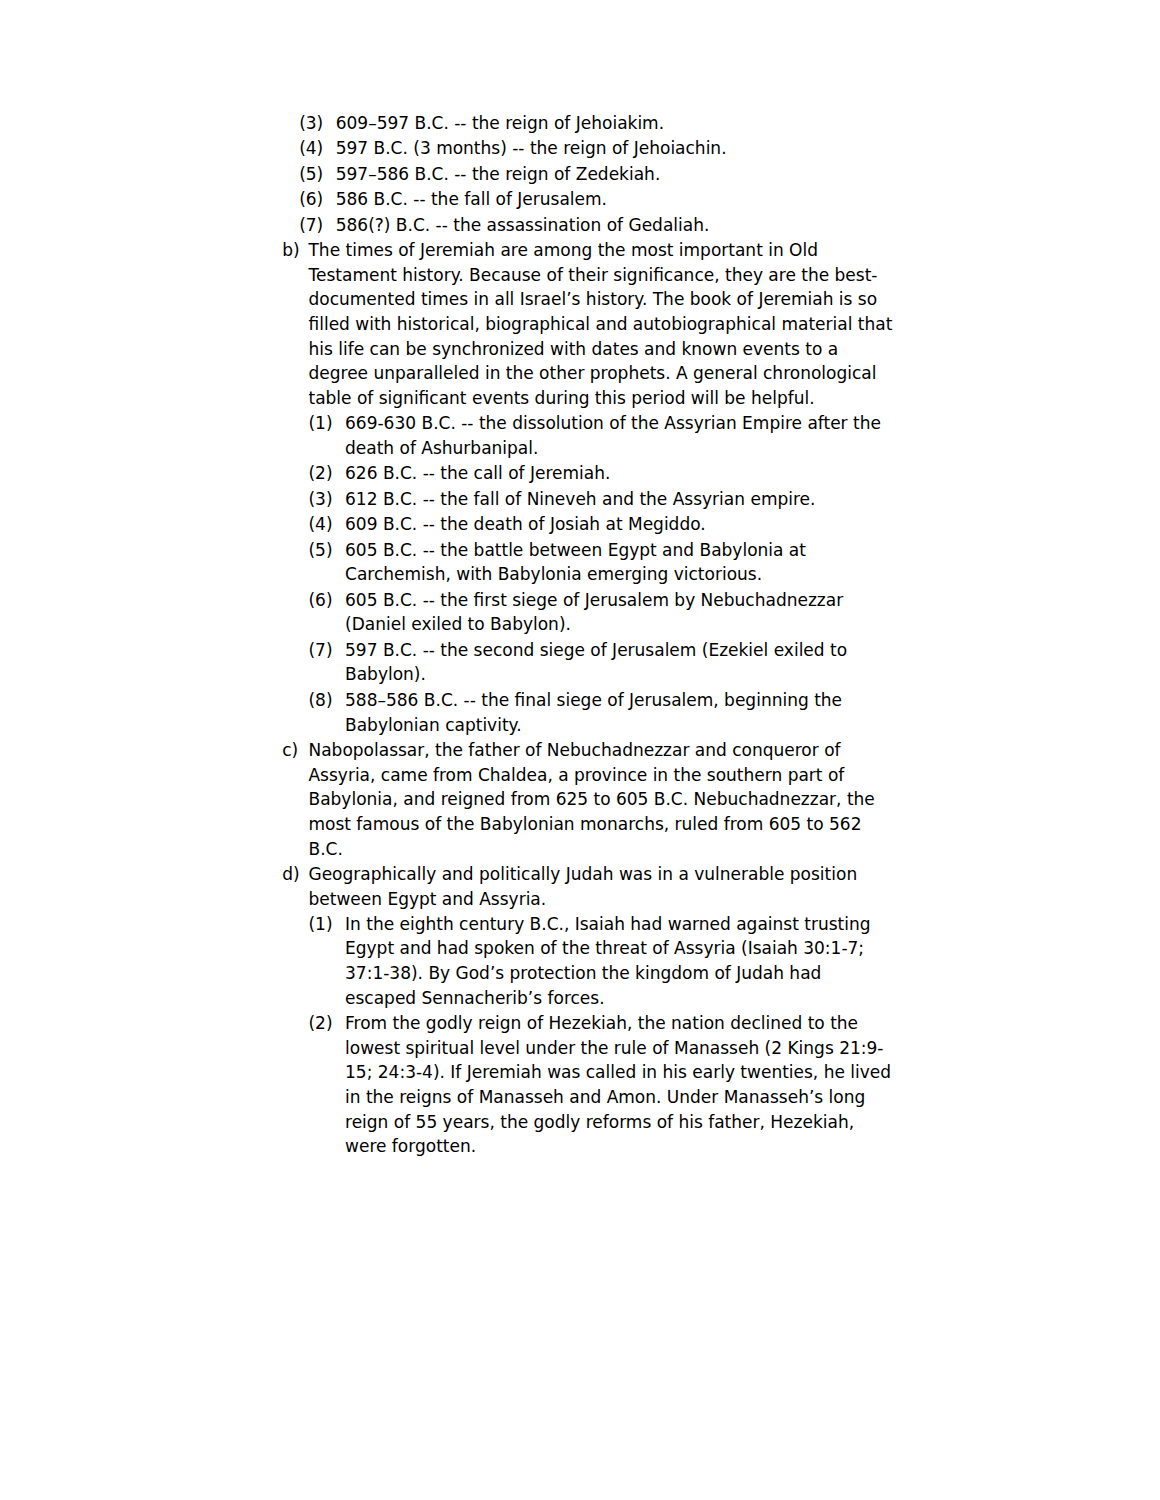(3) 609–597 B.C. -- the reign of Jehoiakim.
(4) 597 B.C. (3 months) -- the reign of Jehoiachin.
(5) 597–586 B.C. -- the reign of Zedekiah.
(6) 586 B.C. -- the fall of Jerusalem.
(7) 586(?) B.C. -- the assassination of Gedaliah.
b)
The times of Jeremiah are among the most important in Old Testament history. Because of their significance, they are the best-documented times in all Israel’s history. The book of Jeremiah is so filled with historical, biographical and autobiographical material that his life can be synchronized with dates and known events to a degree unparalleled in the other prophets. A general chronological table of significant events during this period will be helpful.
(1) 669-630 B.C. -- the dissolution of the Assyrian Empire after the death of Ashurbanipal.
(2) 626 B.C. -- the call of Jeremiah.
(3) 612 B.C. -- the fall of Nineveh and the Assyrian empire.
(4) 609 B.C. -- the death of Josiah at Megiddo.
(5) 605 B.C. -- the battle between Egypt and Babylonia at Carchemish, with Babylonia emerging victorious.
(6) 605 B.C. -- the first siege of Jerusalem by Nebuchadnezzar (Daniel exiled to Babylon).
(7) 597 B.C. -- the second siege of Jerusalem (Ezekiel exiled to Babylon).
(8) 588–586 B.C. -- the final siege of Jerusalem, beginning the Babylonian captivity.
c)
Nabopolassar, the father of Nebuchadnezzar and conqueror of Assyria, came from Chaldea, a province in the southern part of Babylonia, and reigned from 625 to 605 B.C. Nebuchadnezzar, the most famous of the Babylonian monarchs, ruled from 605 to 562 B.C.
d)
Geographically and politically Judah was in a vulnerable position between Egypt and Assyria.
(1) In the eighth century B.C., Isaiah had warned against trusting Egypt and had spoken of the threat of Assyria (Isaiah 30:1-7; 37:1-38). By God’s protection the kingdom of Judah had escaped Sennacherib’s forces.
(2) From the godly reign of Hezekiah, the nation declined to the lowest spiritual level under the rule of Manasseh (2 Kings 21:9-15; 24:3-4). If Jeremiah was called in his early twenties, he lived in the reigns of Manasseh and Amon. Under Manasseh’s long reign of 55 years, the godly reforms of his father, Hezekiah, were forgotten.